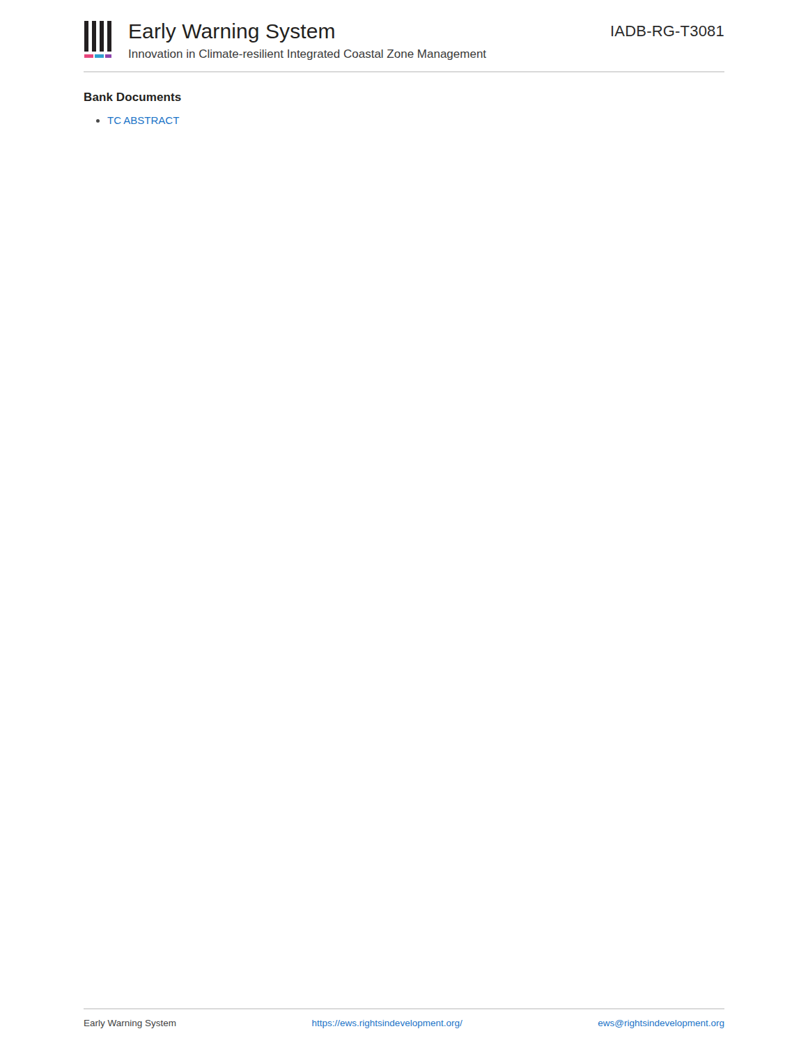Early Warning System
Innovation in Climate-resilient Integrated Coastal Zone Management
IADB-RG-T3081
Bank Documents
TC ABSTRACT
Early Warning System
https://ews.rightsindevelopment.org/
ews@rightsindevelopment.org